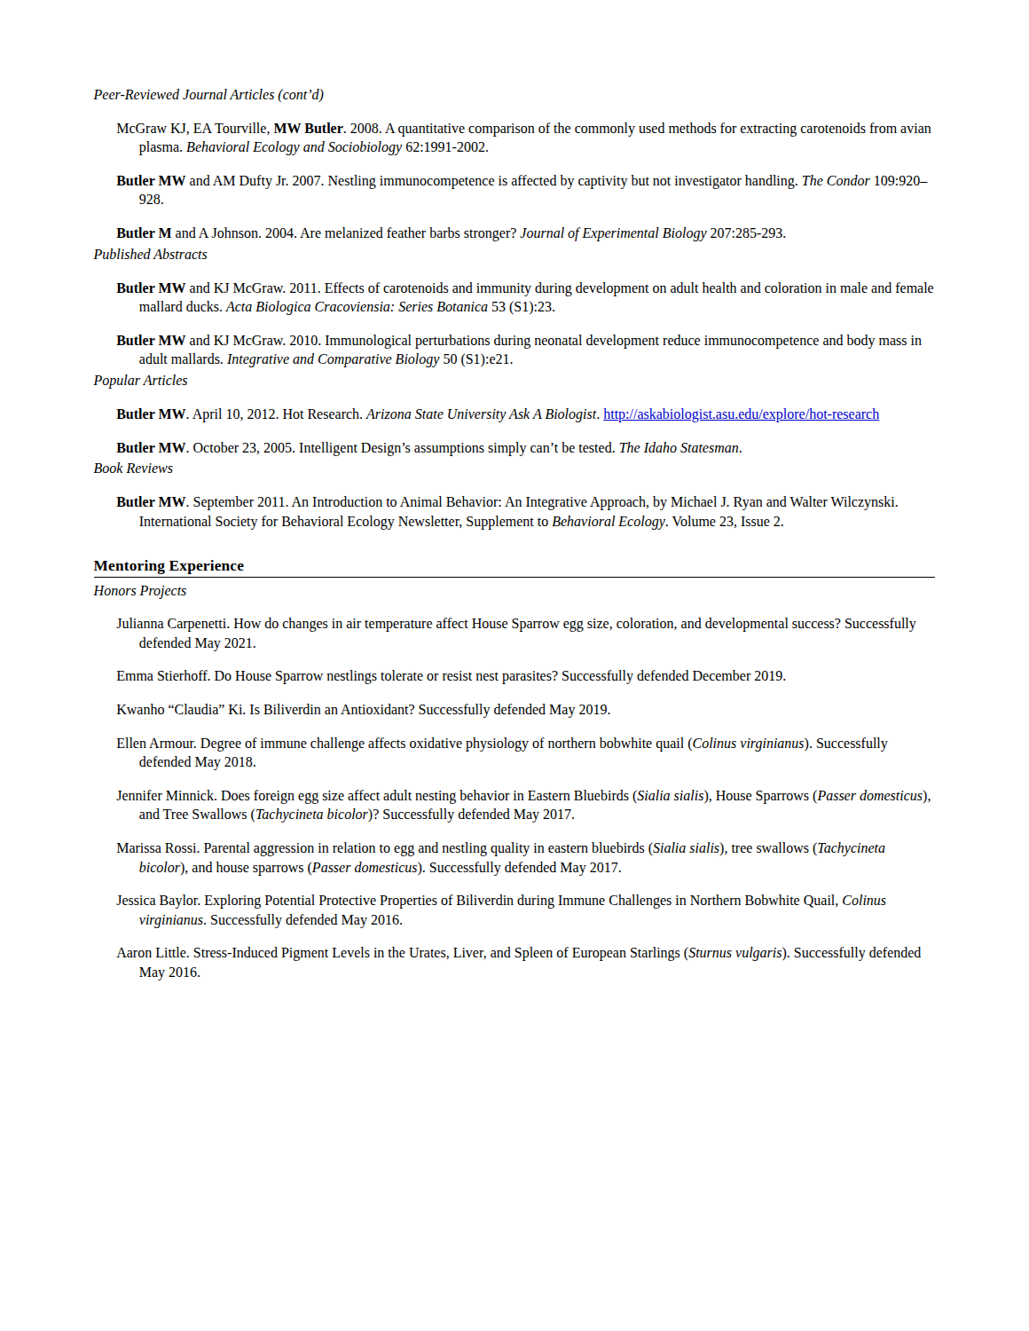Peer-Reviewed Journal Articles (cont’d)
McGraw KJ, EA Tourville, MW Butler. 2008. A quantitative comparison of the commonly used methods for extracting carotenoids from avian plasma. Behavioral Ecology and Sociobiology 62:1991-2002.
Butler MW and AM Dufty Jr. 2007. Nestling immunocompetence is affected by captivity but not investigator handling. The Condor 109:920–928.
Butler M and A Johnson. 2004. Are melanized feather barbs stronger? Journal of Experimental Biology 207:285-293.
Published Abstracts
Butler MW and KJ McGraw. 2011. Effects of carotenoids and immunity during development on adult health and coloration in male and female mallard ducks. Acta Biologica Cracoviensia: Series Botanica 53 (S1):23.
Butler MW and KJ McGraw. 2010. Immunological perturbations during neonatal development reduce immunocompetence and body mass in adult mallards. Integrative and Comparative Biology 50 (S1):e21.
Popular Articles
Butler MW. April 10, 2012. Hot Research. Arizona State University Ask A Biologist. http://askabiologist.asu.edu/explore/hot-research
Butler MW. October 23, 2005. Intelligent Design’s assumptions simply can’t be tested. The Idaho Statesman.
Book Reviews
Butler MW. September 2011. An Introduction to Animal Behavior: An Integrative Approach, by Michael J. Ryan and Walter Wilczynski. International Society for Behavioral Ecology Newsletter, Supplement to Behavioral Ecology. Volume 23, Issue 2.
Mentoring Experience
Honors Projects
Julianna Carpenetti. How do changes in air temperature affect House Sparrow egg size, coloration, and developmental success? Successfully defended May 2021.
Emma Stierhoff. Do House Sparrow nestlings tolerate or resist nest parasites? Successfully defended December 2019.
Kwanho “Claudia” Ki. Is Biliverdin an Antioxidant? Successfully defended May 2019.
Ellen Armour. Degree of immune challenge affects oxidative physiology of northern bobwhite quail (Colinus virginianus). Successfully defended May 2018.
Jennifer Minnick. Does foreign egg size affect adult nesting behavior in Eastern Bluebirds (Sialia sialis), House Sparrows (Passer domesticus), and Tree Swallows (Tachycineta bicolor)? Successfully defended May 2017.
Marissa Rossi. Parental aggression in relation to egg and nestling quality in eastern bluebirds (Sialia sialis), tree swallows (Tachycineta bicolor), and house sparrows (Passer domesticus). Successfully defended May 2017.
Jessica Baylor. Exploring Potential Protective Properties of Biliverdin during Immune Challenges in Northern Bobwhite Quail, Colinus virginianus. Successfully defended May 2016.
Aaron Little. Stress-Induced Pigment Levels in the Urates, Liver, and Spleen of European Starlings (Sturnus vulgaris). Successfully defended May 2016.